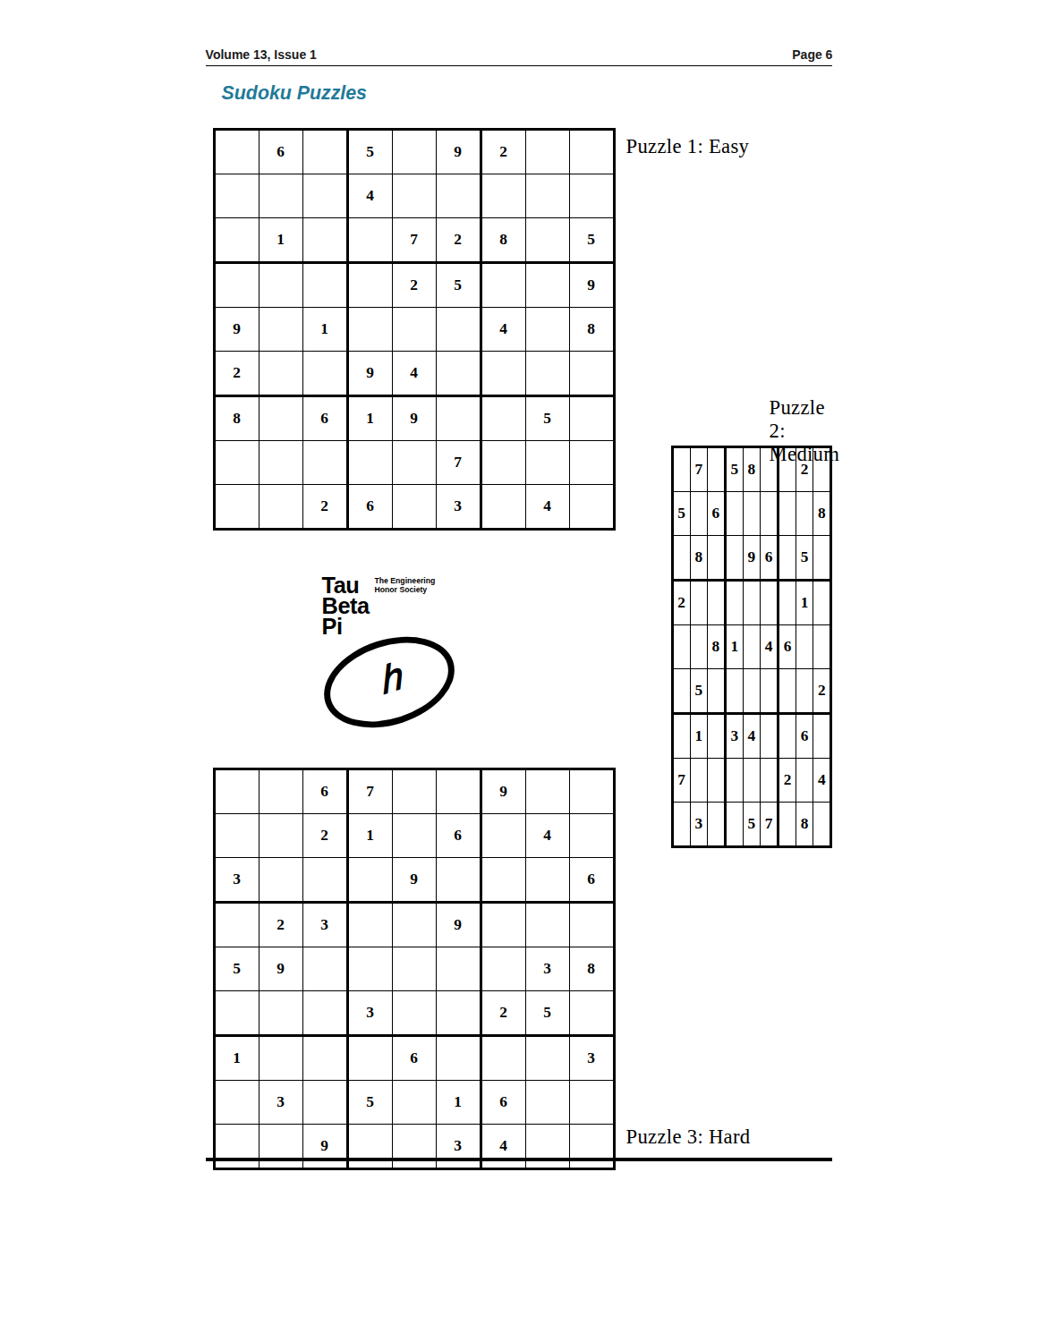Volume 13, Issue 1 Page 6
Sudoku Puzzles
| | 6 | | 5 | | 9 | 2 | | |
| | | | 4 | | | | | |
| | 1 | | | 7 | 2 | 8 | | 5 |
| | | | | 2 | 5 | | | 9 |
| 9 | | 1 | | | | 4 | | 8 |
| 2 | | | 9 | 4 | | | | |
| 8 | | 6 | 1 | 9 | | | 5 | |
| | | | | | 7 | | | |
| | | 2 | 6 | | 3 | | 4 | |
Puzzle 1: Easy
Tau
Beta
Pi The Engineering
Honor Society
ℎ
Puzzle 2: Medium
| | 7 | | 5 | 8 | | | 2 | |
| 5 | | 6 | | | | | | 8 |
| | 8 | | | 9 | 6 | | 5 | |
| 2 | | | | | | | 1 | |
| | | 8 | 1 | | 4 | 6 | | |
| | 5 | | | | | | | 2 |
| | 1 | | 3 | 4 | | | 6 | |
| 7 | | | | | | 2 | | 4 |
| | 3 | | | 5 | 7 | | 8 | |
| | | 6 | 7 | | | 9 | | |
| | | 2 | 1 | | 6 | | 4 | |
| 3 | | | | 9 | | | | 6 |
| | 2 | 3 | | | 9 | | | |
| 5 | 9 | | | | | | 3 | 8 |
| | | | 3 | | | 2 | 5 | |
| 1 | | | | 6 | | | | 3 |
| | 3 | | 5 | | 1 | 6 | | |
| | | 9 | | | 3 | 4 | | |
Puzzle 3: Hard